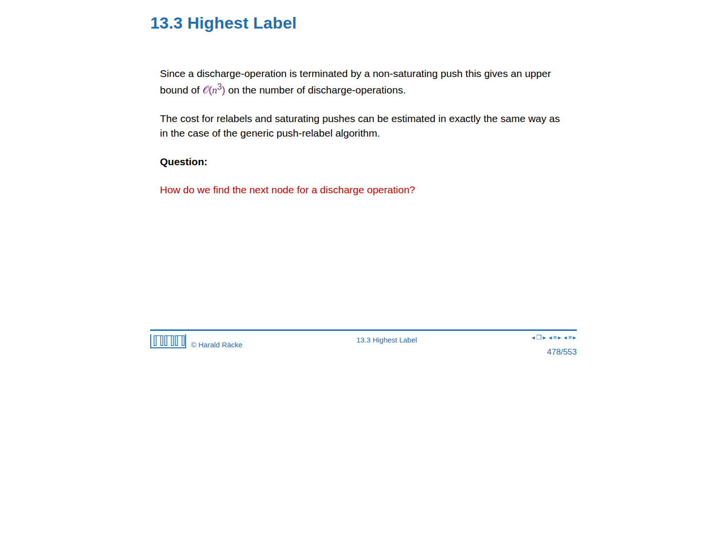13.3 Highest Label
Since a discharge-operation is terminated by a non-saturating push this gives an upper bound of 𝒪(n 3) on the number of discharge-operations.
The cost for relabels and saturating pushes can be estimated in exactly the same way as in the case of the generic push-relabel algorithm.
Question:
How do we find the next node for a discharge operation?
ℿℿℿ © Harald Räcke
13.3 Highest Label
◂❐▸ ◂≡▸ ◂≡▸
478/553